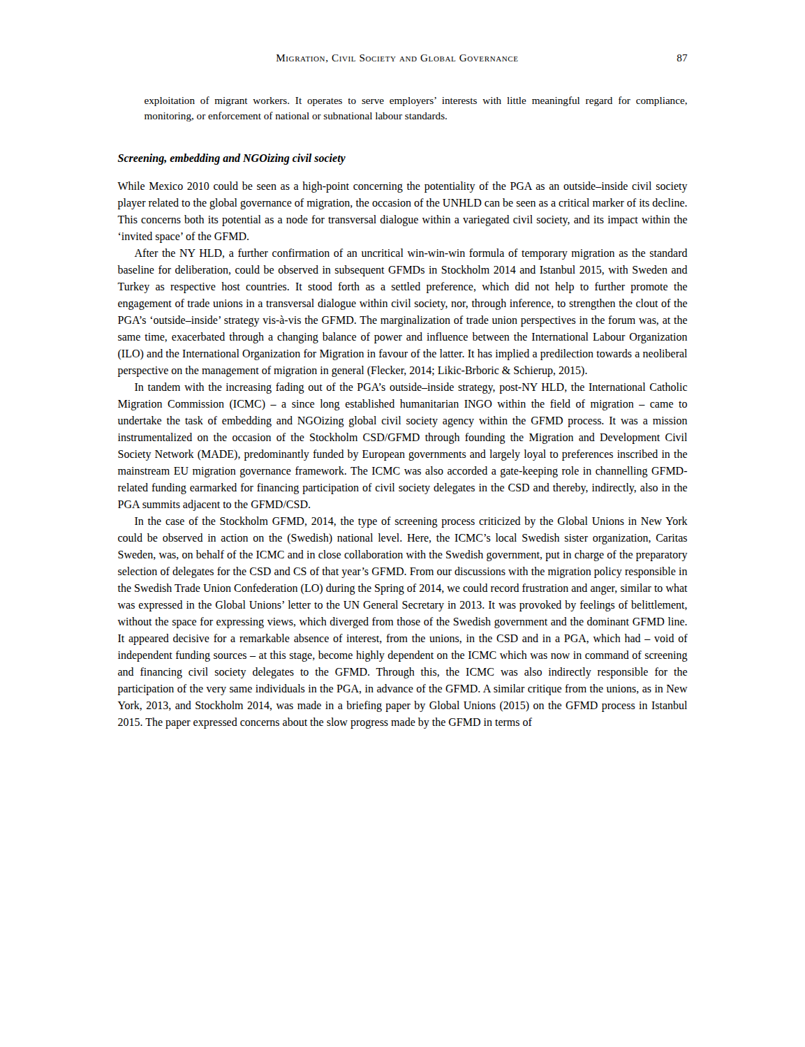Migration, Civil Society and Global Governance 87
exploitation of migrant workers. It operates to serve employers’ interests with little meaningful regard for compliance, monitoring, or enforcement of national or subnational labour standards.
Screening, embedding and NGOizing civil society
While Mexico 2010 could be seen as a high-point concerning the potentiality of the PGA as an outside–inside civil society player related to the global governance of migration, the occasion of the UNHLD can be seen as a critical marker of its decline. This concerns both its potential as a node for transversal dialogue within a variegated civil society, and its impact within the ‘invited space’ of the GFMD.
After the NY HLD, a further confirmation of an uncritical win-win-win formula of temporary migration as the standard baseline for deliberation, could be observed in subsequent GFMDs in Stockholm 2014 and Istanbul 2015, with Sweden and Turkey as respective host countries. It stood forth as a settled preference, which did not help to further promote the engagement of trade unions in a transversal dialogue within civil society, nor, through inference, to strengthen the clout of the PGA’s ‘outside–inside’ strategy vis-à-vis the GFMD. The marginalization of trade union perspectives in the forum was, at the same time, exacerbated through a changing balance of power and influence between the International Labour Organization (ILO) and the International Organization for Migration in favour of the latter. It has implied a predilection towards a neoliberal perspective on the management of migration in general (Flecker, 2014; Likic-Brboric & Schierup, 2015).
In tandem with the increasing fading out of the PGA’s outside–inside strategy, post-NY HLD, the International Catholic Migration Commission (ICMC) – a since long established humanitarian INGO within the field of migration – came to undertake the task of embedding and NGOizing global civil society agency within the GFMD process. It was a mission instrumentalized on the occasion of the Stockholm CSD/GFMD through founding the Migration and Development Civil Society Network (MADE), predominantly funded by European governments and largely loyal to preferences inscribed in the mainstream EU migration governance framework. The ICMC was also accorded a gate-keeping role in channelling GFMD-related funding earmarked for financing participation of civil society delegates in the CSD and thereby, indirectly, also in the PGA summits adjacent to the GFMD/CSD.
In the case of the Stockholm GFMD, 2014, the type of screening process criticized by the Global Unions in New York could be observed in action on the (Swedish) national level. Here, the ICMC’s local Swedish sister organization, Caritas Sweden, was, on behalf of the ICMC and in close collaboration with the Swedish government, put in charge of the preparatory selection of delegates for the CSD and CS of that year’s GFMD. From our discussions with the migration policy responsible in the Swedish Trade Union Confederation (LO) during the Spring of 2014, we could record frustration and anger, similar to what was expressed in the Global Unions’ letter to the UN General Secretary in 2013. It was provoked by feelings of belittlement, without the space for expressing views, which diverged from those of the Swedish government and the dominant GFMD line. It appeared decisive for a remarkable absence of interest, from the unions, in the CSD and in a PGA, which had – void of independent funding sources – at this stage, become highly dependent on the ICMC which was now in command of screening and financing civil society delegates to the GFMD. Through this, the ICMC was also indirectly responsible for the participation of the very same individuals in the PGA, in advance of the GFMD. A similar critique from the unions, as in New York, 2013, and Stockholm 2014, was made in a briefing paper by Global Unions (2015) on the GFMD process in Istanbul 2015. The paper expressed concerns about the slow progress made by the GFMD in terms of